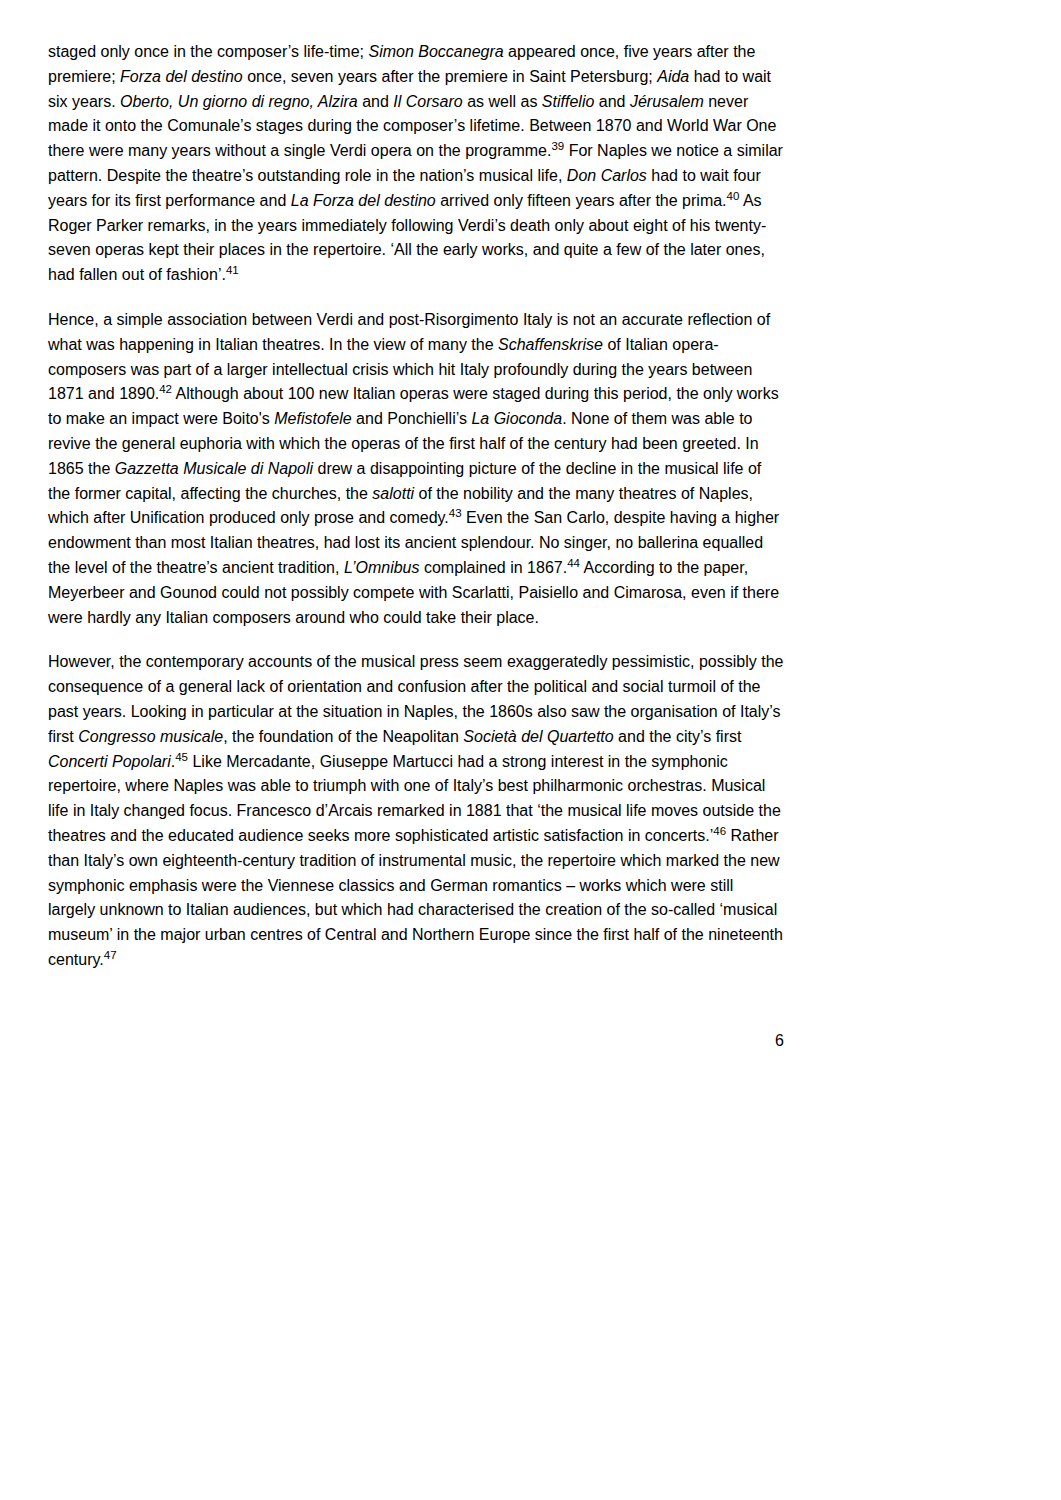staged only once in the composer’s life-time; Simon Boccanegra appeared once, five years after the premiere; Forza del destino once, seven years after the premiere in Saint Petersburg; Aida had to wait six years. Oberto, Un giorno di regno, Alzira and Il Corsaro as well as Stiffelio and Jérusalem never made it onto the Comunale’s stages during the composer’s lifetime. Between 1870 and World War One there were many years without a single Verdi opera on the programme.39 For Naples we notice a similar pattern. Despite the theatre’s outstanding role in the nation’s musical life, Don Carlos had to wait four years for its first performance and La Forza del destino arrived only fifteen years after the prima.40 As Roger Parker remarks, in the years immediately following Verdi’s death only about eight of his twenty-seven operas kept their places in the repertoire. ‘All the early works, and quite a few of the later ones, had fallen out of fashion’.41
Hence, a simple association between Verdi and post-Risorgimento Italy is not an accurate reflection of what was happening in Italian theatres. In the view of many the Schaffenskrise of Italian opera-composers was part of a larger intellectual crisis which hit Italy profoundly during the years between 1871 and 1890.42 Although about 100 new Italian operas were staged during this period, the only works to make an impact were Boito's Mefistofele and Ponchielli’s La Gioconda. None of them was able to revive the general euphoria with which the operas of the first half of the century had been greeted. In 1865 the Gazzetta Musicale di Napoli drew a disappointing picture of the decline in the musical life of the former capital, affecting the churches, the salotti of the nobility and the many theatres of Naples, which after Unification produced only prose and comedy.43 Even the San Carlo, despite having a higher endowment than most Italian theatres, had lost its ancient splendour. No singer, no ballerina equalled the level of the theatre’s ancient tradition, L’Omnibus complained in 1867.44 According to the paper, Meyerbeer and Gounod could not possibly compete with Scarlatti, Paisiello and Cimarosa, even if there were hardly any Italian composers around who could take their place.
However, the contemporary accounts of the musical press seem exaggeratedly pessimistic, possibly the consequence of a general lack of orientation and confusion after the political and social turmoil of the past years. Looking in particular at the situation in Naples, the 1860s also saw the organisation of Italy’s first Congresso musicale, the foundation of the Neapolitan Società del Quartetto and the city’s first Concerti Popolari.45 Like Mercadante, Giuseppe Martucci had a strong interest in the symphonic repertoire, where Naples was able to triumph with one of Italy’s best philharmonic orchestras. Musical life in Italy changed focus. Francesco d’Arcais remarked in 1881 that ‘the musical life moves outside the theatres and the educated audience seeks more sophisticated artistic satisfaction in concerts.’46 Rather than Italy’s own eighteenth-century tradition of instrumental music, the repertoire which marked the new symphonic emphasis were the Viennese classics and German romantics – works which were still largely unknown to Italian audiences, but which had characterised the creation of the so-called ‘musical museum’ in the major urban centres of Central and Northern Europe since the first half of the nineteenth century.47
6